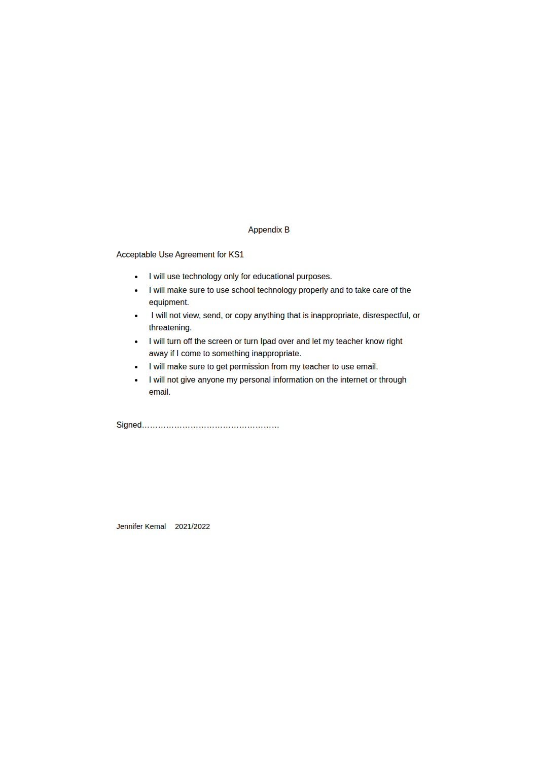Appendix B
Acceptable Use Agreement for KS1
I will use technology only for educational purposes.
I will make sure to use school technology properly and to take care of the equipment.
I will not view, send, or copy anything that is inappropriate, disrespectful, or threatening.
I will turn off the screen or turn Ipad over and let my teacher know right away if I come to something inappropriate.
I will make sure to get permission from my teacher to use email.
I will not give anyone my personal information on the internet or through email.
Signed……………………………………………
Jennifer Kemal2021/2022